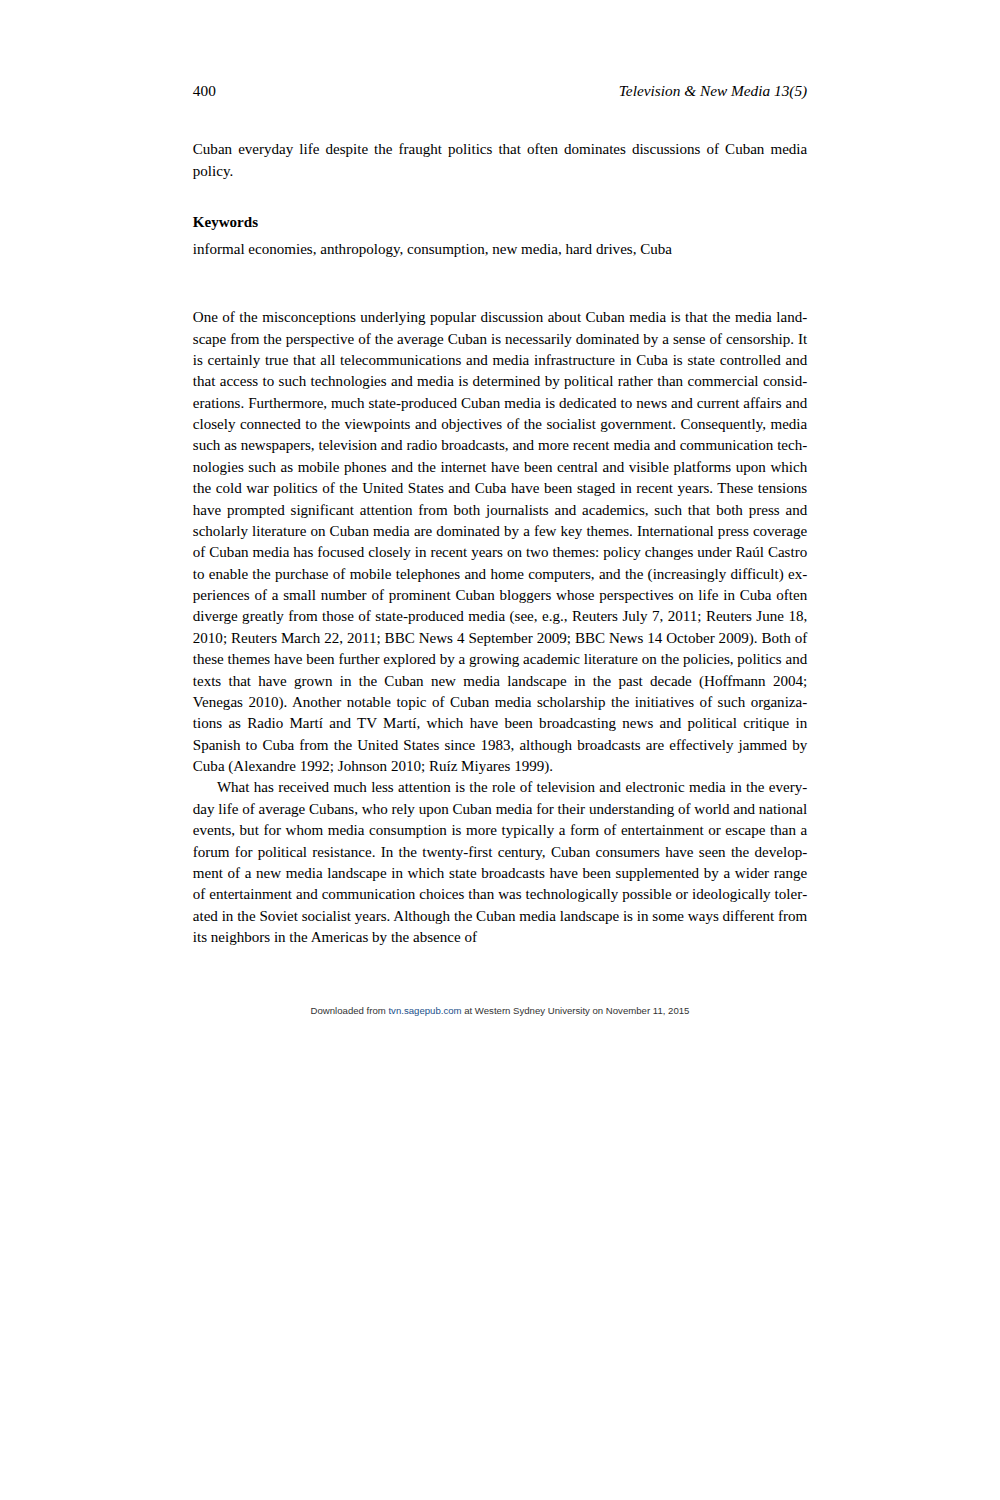400 Television & New Media 13(5)
Cuban everyday life despite the fraught politics that often dominates discussions of Cuban media policy.
Keywords
informal economies, anthropology, consumption, new media, hard drives, Cuba
One of the misconceptions underlying popular discussion about Cuban media is that the media landscape from the perspective of the average Cuban is necessarily dominated by a sense of censorship. It is certainly true that all telecommunications and media infrastructure in Cuba is state controlled and that access to such technologies and media is determined by political rather than commercial considerations. Furthermore, much state-produced Cuban media is dedicated to news and current affairs and closely connected to the viewpoints and objectives of the socialist government. Consequently, media such as newspapers, television and radio broadcasts, and more recent media and communication technologies such as mobile phones and the internet have been central and visible platforms upon which the cold war politics of the United States and Cuba have been staged in recent years. These tensions have prompted significant attention from both journalists and academics, such that both press and scholarly literature on Cuban media are dominated by a few key themes. International press coverage of Cuban media has focused closely in recent years on two themes: policy changes under Raúl Castro to enable the purchase of mobile telephones and home computers, and the (increasingly difficult) experiences of a small number of prominent Cuban bloggers whose perspectives on life in Cuba often diverge greatly from those of state-produced media (see, e.g., Reuters July 7, 2011; Reuters June 18, 2010; Reuters March 22, 2011; BBC News 4 September 2009; BBC News 14 October 2009). Both of these themes have been further explored by a growing academic literature on the policies, politics and texts that have grown in the Cuban new media landscape in the past decade (Hoffmann 2004; Venegas 2010). Another notable topic of Cuban media scholarship the initiatives of such organizations as Radio Martí and TV Martí, which have been broadcasting news and political critique in Spanish to Cuba from the United States since 1983, although broadcasts are effectively jammed by Cuba (Alexandre 1992; Johnson 2010; Ruíz Miyares 1999).
What has received much less attention is the role of television and electronic media in the everyday life of average Cubans, who rely upon Cuban media for their understanding of world and national events, but for whom media consumption is more typically a form of entertainment or escape than a forum for political resistance. In the twenty-first century, Cuban consumers have seen the development of a new media landscape in which state broadcasts have been supplemented by a wider range of entertainment and communication choices than was technologically possible or ideologically tolerated in the Soviet socialist years. Although the Cuban media landscape is in some ways different from its neighbors in the Americas by the absence of
Downloaded from tvn.sagepub.com at Western Sydney University on November 11, 2015